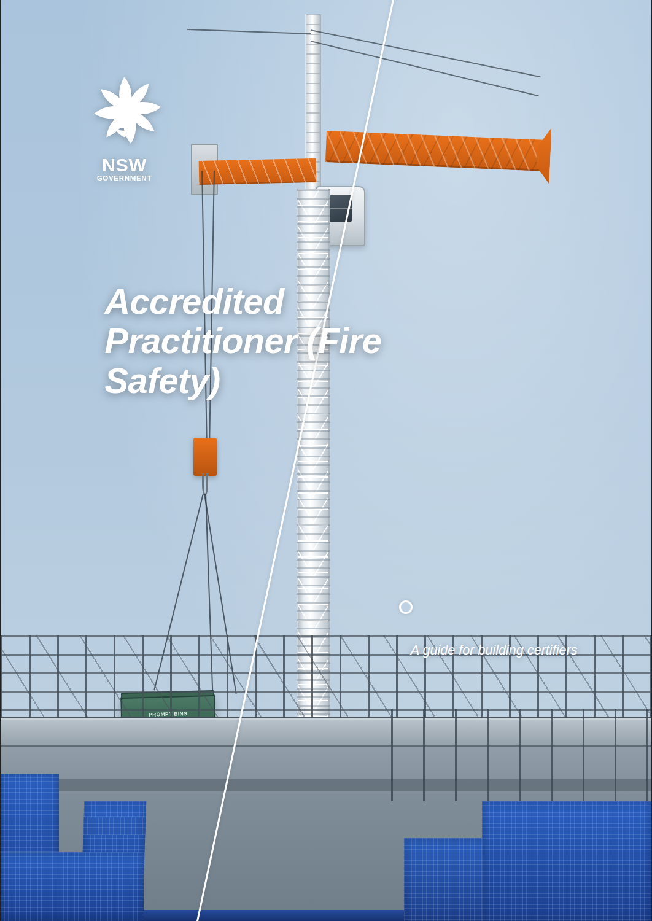Prompt Bins Prompt Bins
NSW GOVERNMENT
Accredited Practitioner (Fire Safety)
A guide for building certifiers